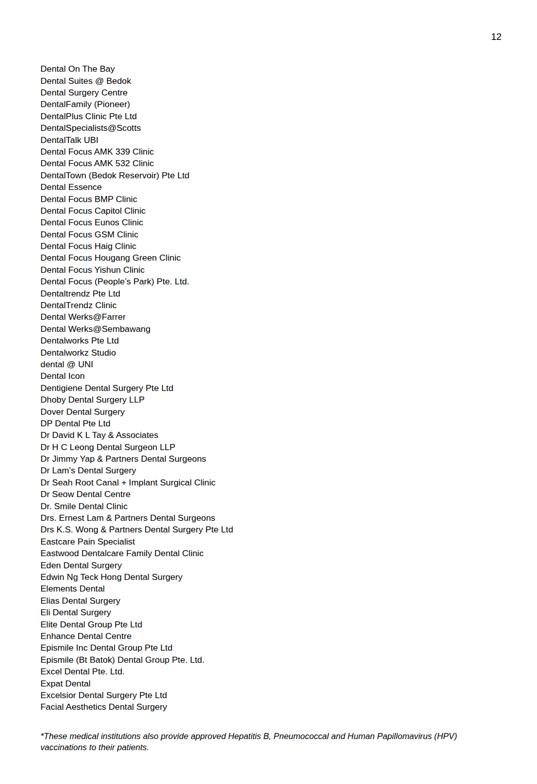12
Dental On The Bay
Dental Suites @ Bedok
Dental Surgery Centre
DentalFamily (Pioneer)
DentalPlus Clinic Pte Ltd
DentalSpecialists@Scotts
DentalTalk UBI
Dental Focus AMK 339 Clinic
Dental Focus AMK 532 Clinic
DentalTown (Bedok Reservoir) Pte Ltd
Dental Essence
Dental Focus BMP Clinic
Dental Focus Capitol Clinic
Dental Focus Eunos Clinic
Dental Focus GSM Clinic
Dental Focus Haig Clinic
Dental Focus Hougang Green Clinic
Dental Focus Yishun Clinic
Dental Focus (People’s Park) Pte. Ltd.
Dentaltrendz Pte Ltd
DentalTrendz Clinic
Dental Werks@Farrer
Dental Werks@Sembawang
Dentalworks Pte Ltd
Dentalworkz Studio
dental @ UNI
Dental Icon
Dentigiene Dental Surgery Pte Ltd
Dhoby Dental Surgery LLP
Dover Dental Surgery
DP Dental Pte Ltd
Dr David K L Tay & Associates
Dr H C Leong Dental Surgeon LLP
Dr Jimmy Yap & Partners Dental Surgeons
Dr Lam's Dental Surgery
Dr Seah Root Canal + Implant Surgical Clinic
Dr Seow Dental Centre
Dr. Smile Dental Clinic
Drs. Ernest Lam & Partners Dental Surgeons
Drs K.S. Wong & Partners Dental Surgery Pte Ltd
Eastcare Pain Specialist
Eastwood Dentalcare Family Dental Clinic
Eden Dental Surgery
Edwin Ng Teck Hong Dental Surgery
Elements Dental
Elias Dental Surgery
Eli Dental Surgery
Elite Dental Group Pte Ltd
Enhance Dental Centre
Epismile Inc Dental Group Pte Ltd
Epismile (Bt Batok) Dental Group Pte. Ltd.
Excel Dental Pte. Ltd.
Expat Dental
Excelsior Dental Surgery Pte Ltd
Facial Aesthetics Dental Surgery
*These medical institutions also provide approved Hepatitis B, Pneumococcal and Human Papillomavirus (HPV) vaccinations to their patients.